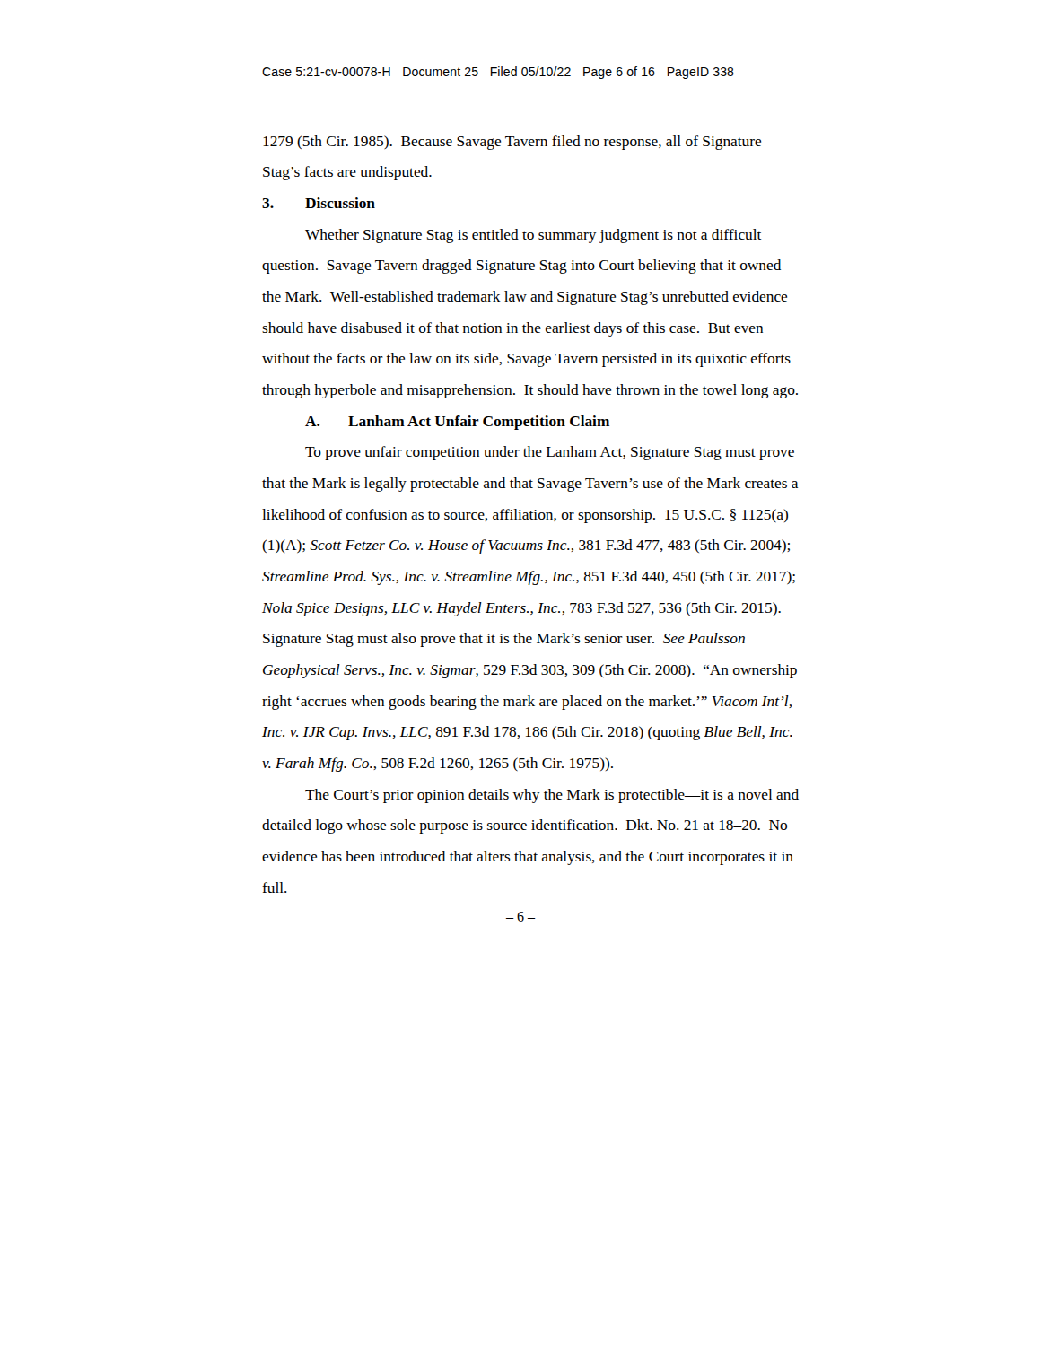Case 5:21-cv-00078-H Document 25 Filed 05/10/22 Page 6 of 16 PageID 338
1279 (5th Cir. 1985). Because Savage Tavern filed no response, all of Signature Stag’s facts are undisputed.
3. Discussion
Whether Signature Stag is entitled to summary judgment is not a difficult question. Savage Tavern dragged Signature Stag into Court believing that it owned the Mark. Well-established trademark law and Signature Stag’s unrebutted evidence should have disabused it of that notion in the earliest days of this case. But even without the facts or the law on its side, Savage Tavern persisted in its quixotic efforts through hyperbole and misapprehension. It should have thrown in the towel long ago.
A. Lanham Act Unfair Competition Claim
To prove unfair competition under the Lanham Act, Signature Stag must prove that the Mark is legally protectable and that Savage Tavern’s use of the Mark creates a likelihood of confusion as to source, affiliation, or sponsorship. 15 U.S.C. § 1125(a)(1)(A); Scott Fetzer Co. v. House of Vacuums Inc., 381 F.3d 477, 483 (5th Cir. 2004); Streamline Prod. Sys., Inc. v. Streamline Mfg., Inc., 851 F.3d 440, 450 (5th Cir. 2017); Nola Spice Designs, LLC v. Haydel Enters., Inc., 783 F.3d 527, 536 (5th Cir. 2015). Signature Stag must also prove that it is the Mark’s senior user. See Paulsson Geophysical Servs., Inc. v. Sigmar, 529 F.3d 303, 309 (5th Cir. 2008). “An ownership right ‘accrues when goods bearing the mark are placed on the market.’” Viacom Int’l, Inc. v. IJR Cap. Invs., LLC, 891 F.3d 178, 186 (5th Cir. 2018) (quoting Blue Bell, Inc. v. Farah Mfg. Co., 508 F.2d 1260, 1265 (5th Cir. 1975)).
The Court’s prior opinion details why the Mark is protectible—it is a novel and detailed logo whose sole purpose is source identification. Dkt. No. 21 at 18–20. No evidence has been introduced that alters that analysis, and the Court incorporates it in full.
– 6 –